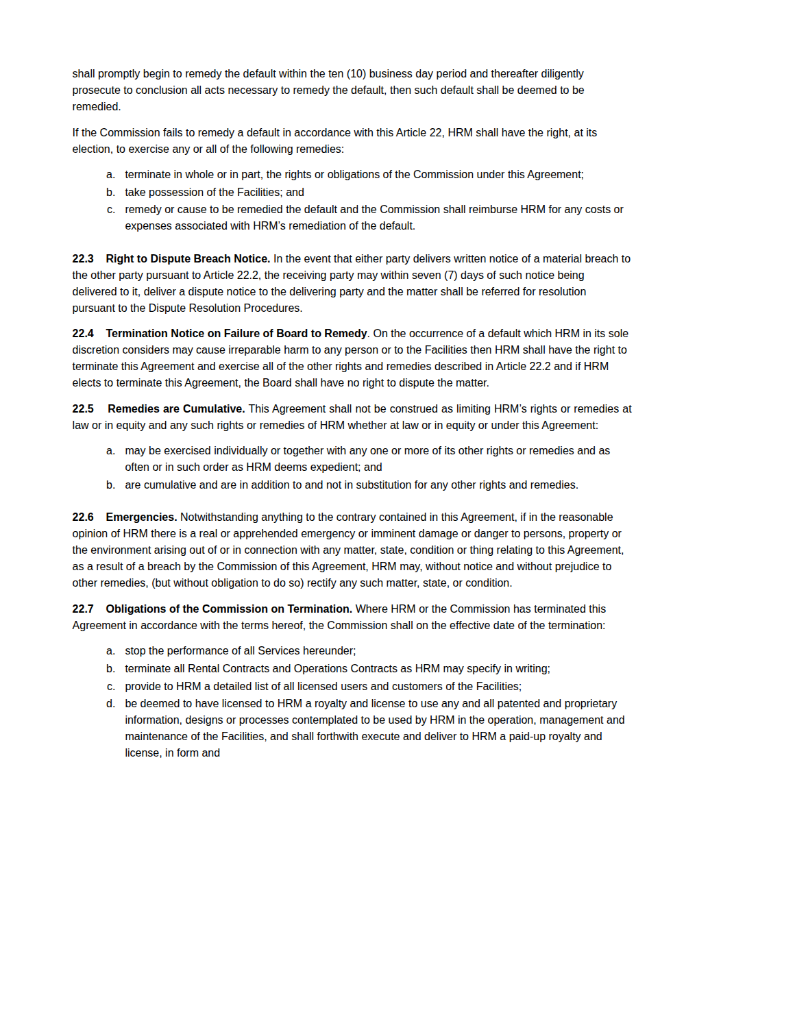shall promptly begin to remedy the default within the ten (10) business day period and thereafter diligently prosecute to conclusion all acts necessary to remedy the default, then such default shall be deemed to be remedied.
If the Commission fails to remedy a default in accordance with this Article 22, HRM shall have the right, at its election, to exercise any or all of the following remedies:
terminate in whole or in part, the rights or obligations of the Commission under this Agreement;
take possession of the Facilities; and
remedy or cause to be remedied the default and the Commission shall reimburse HRM for any costs or expenses associated with HRM’s remediation of the default.
22.3 Right to Dispute Breach Notice. In the event that either party delivers written notice of a material breach to the other party pursuant to Article 22.2, the receiving party may within seven (7) days of such notice being delivered to it, deliver a dispute notice to the delivering party and the matter shall be referred for resolution pursuant to the Dispute Resolution Procedures.
22.4 Termination Notice on Failure of Board to Remedy. On the occurrence of a default which HRM in its sole discretion considers may cause irreparable harm to any person or to the Facilities then HRM shall have the right to terminate this Agreement and exercise all of the other rights and remedies described in Article 22.2 and if HRM elects to terminate this Agreement, the Board shall have no right to dispute the matter.
22.5 Remedies are Cumulative. This Agreement shall not be construed as limiting HRM’s rights or remedies at law or in equity and any such rights or remedies of HRM whether at law or in equity or under this Agreement:
may be exercised individually or together with any one or more of its other rights or remedies and as often or in such order as HRM deems expedient; and
are cumulative and are in addition to and not in substitution for any other rights and remedies.
22.6 Emergencies. Notwithstanding anything to the contrary contained in this Agreement, if in the reasonable opinion of HRM there is a real or apprehended emergency or imminent damage or danger to persons, property or the environment arising out of or in connection with any matter, state, condition or thing relating to this Agreement, as a result of a breach by the Commission of this Agreement, HRM may, without notice and without prejudice to other remedies, (but without obligation to do so) rectify any such matter, state, or condition.
22.7 Obligations of the Commission on Termination. Where HRM or the Commission has terminated this Agreement in accordance with the terms hereof, the Commission shall on the effective date of the termination:
stop the performance of all Services hereunder;
terminate all Rental Contracts and Operations Contracts as HRM may specify in writing;
provide to HRM a detailed list of all licensed users and customers of the Facilities;
be deemed to have licensed to HRM a royalty and license to use any and all patented and proprietary information, designs or processes contemplated to be used by HRM in the operation, management and maintenance of the Facilities, and shall forthwith execute and deliver to HRM a paid-up royalty and license, in form and